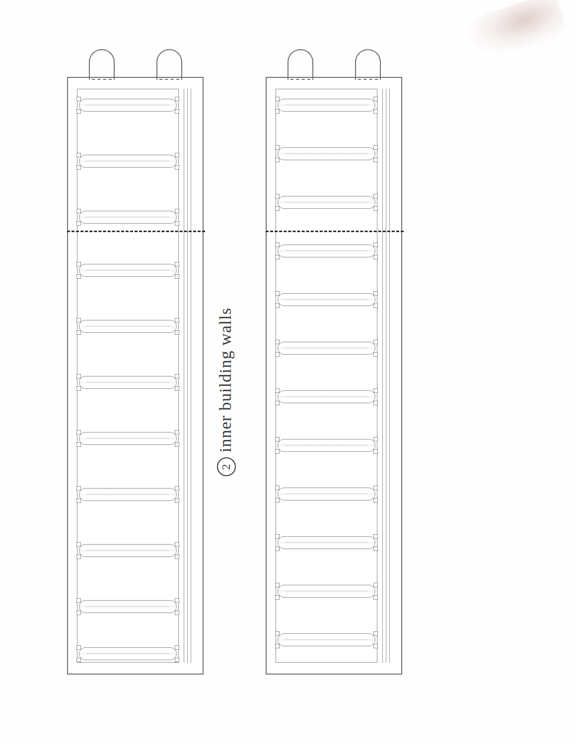2inner building walls